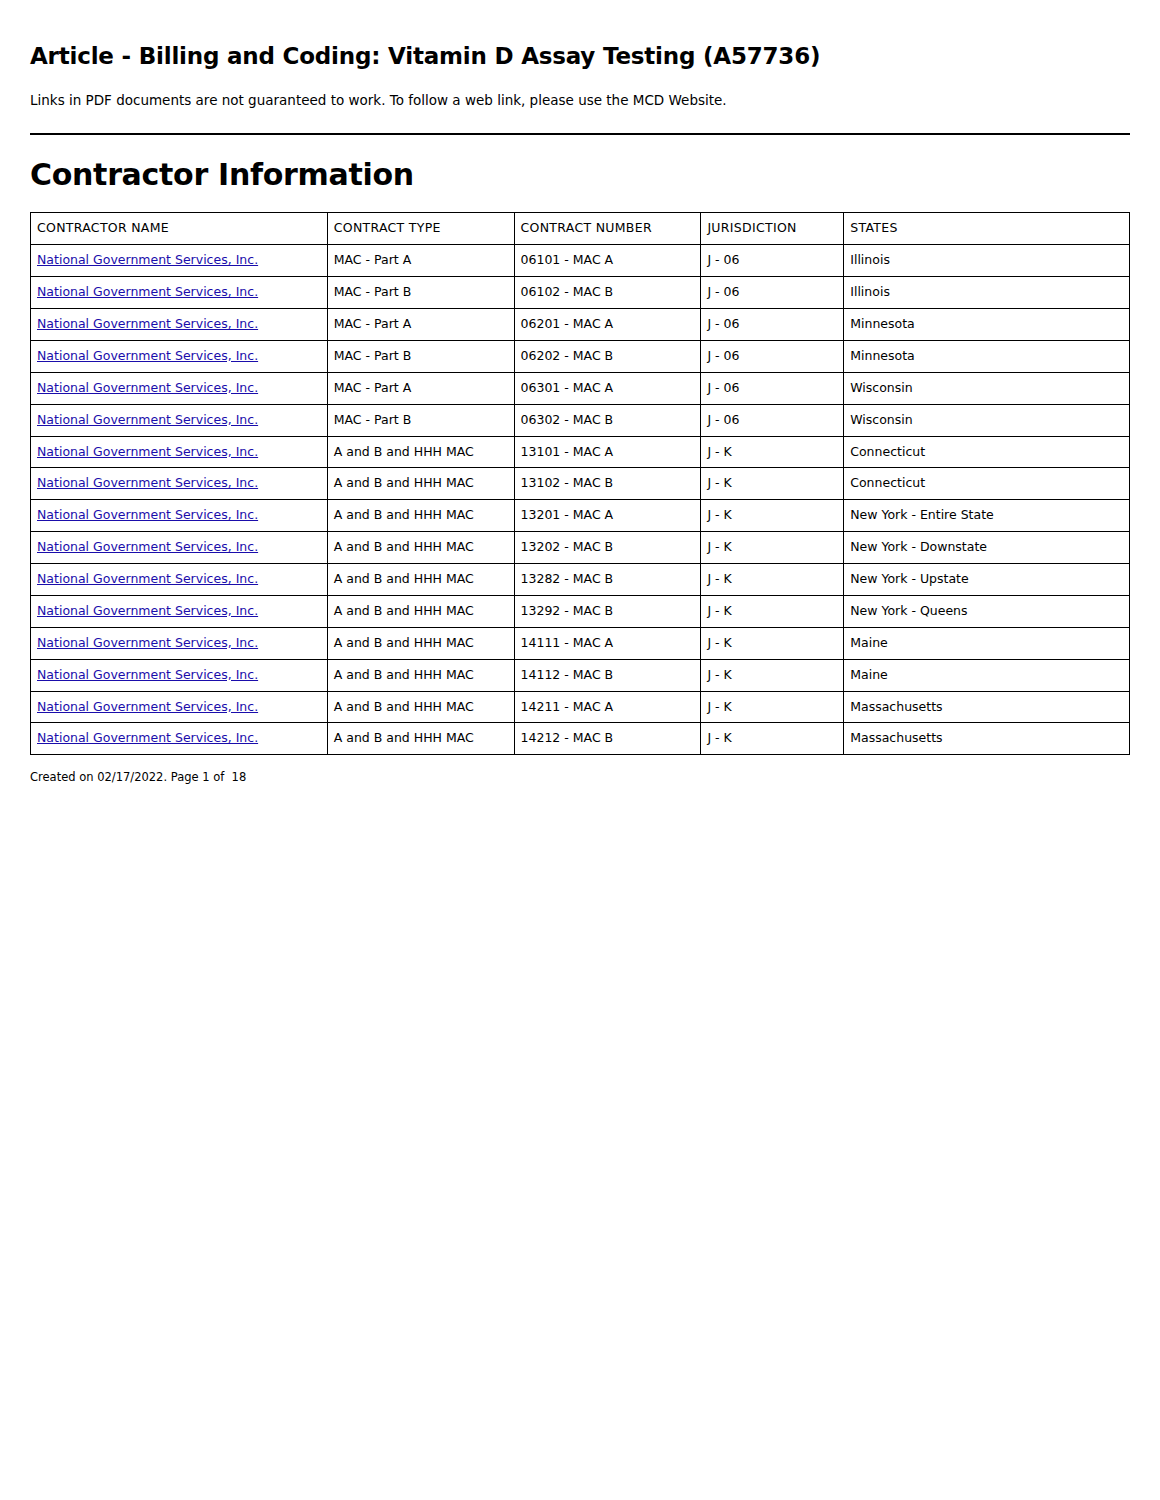Article - Billing and Coding: Vitamin D Assay Testing (A57736)
Links in PDF documents are not guaranteed to work. To follow a web link, please use the MCD Website.
Contractor Information
| CONTRACTOR NAME | CONTRACT TYPE | CONTRACT NUMBER | JURISDICTION | STATES |
| --- | --- | --- | --- | --- |
| National Government Services, Inc. | MAC - Part A | 06101 - MAC A | J - 06 | Illinois |
| National Government Services, Inc. | MAC - Part B | 06102 - MAC B | J - 06 | Illinois |
| National Government Services, Inc. | MAC - Part A | 06201 - MAC A | J - 06 | Minnesota |
| National Government Services, Inc. | MAC - Part B | 06202 - MAC B | J - 06 | Minnesota |
| National Government Services, Inc. | MAC - Part A | 06301 - MAC A | J - 06 | Wisconsin |
| National Government Services, Inc. | MAC - Part B | 06302 - MAC B | J - 06 | Wisconsin |
| National Government Services, Inc. | A and B and HHH MAC | 13101 - MAC A | J - K | Connecticut |
| National Government Services, Inc. | A and B and HHH MAC | 13102 - MAC B | J - K | Connecticut |
| National Government Services, Inc. | A and B and HHH MAC | 13201 - MAC A | J - K | New York - Entire State |
| National Government Services, Inc. | A and B and HHH MAC | 13202 - MAC B | J - K | New York - Downstate |
| National Government Services, Inc. | A and B and HHH MAC | 13282 - MAC B | J - K | New York - Upstate |
| National Government Services, Inc. | A and B and HHH MAC | 13292 - MAC B | J - K | New York - Queens |
| National Government Services, Inc. | A and B and HHH MAC | 14111 - MAC A | J - K | Maine |
| National Government Services, Inc. | A and B and HHH MAC | 14112 - MAC B | J - K | Maine |
| National Government Services, Inc. | A and B and HHH MAC | 14211 - MAC A | J - K | Massachusetts |
| National Government Services, Inc. | A and B and HHH MAC | 14212 - MAC B | J - K | Massachusetts |
Created on 02/17/2022. Page 1 of 18